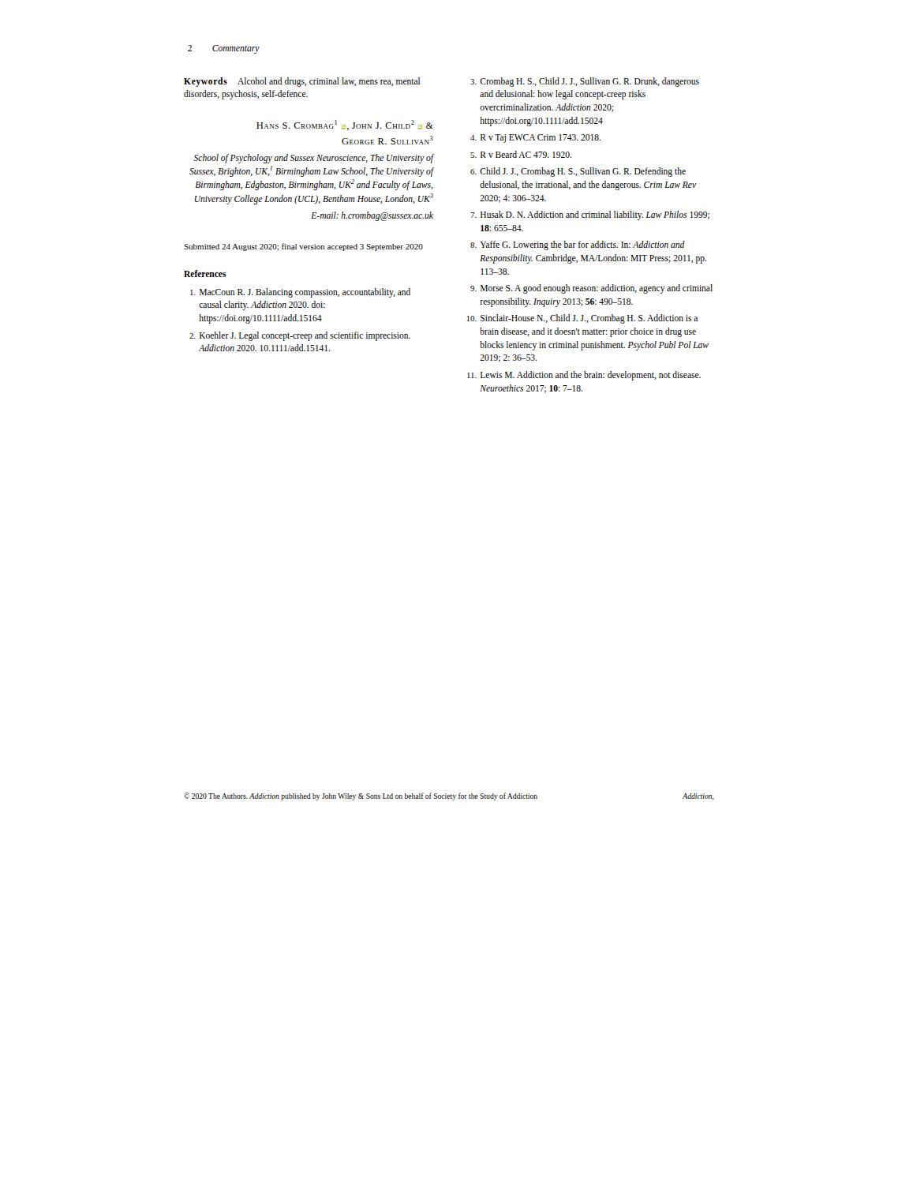2 Commentary
Keywords Alcohol and drugs, criminal law, mens rea, mental disorders, psychosis, self-defence.
Hans S. Crombag1 iD, John J. Child2 iD &
George R. Sullivan3
School of Psychology and Sussex Neuroscience, The University of Sussex, Brighton, UK,1 Birmingham Law School, The University of Birmingham, Edgbaston, Birmingham, UK2 and Faculty of Laws, University College London (UCL), Bentham House, London, UK3
E-mail: h.crombag@sussex.ac.uk
Submitted 24 August 2020; final version accepted 3 September 2020
References
MacCoun R. J. Balancing compassion, accountability, and causal clarity. Addiction 2020. doi: https://doi.org/10.1111/add.15164
Koehler J. Legal concept-creep and scientific imprecision. Addiction 2020. 10.1111/add.15141.
Crombag H. S., Child J. J., Sullivan G. R. Drunk, dangerous and delusional: how legal concept-creep risks overcriminalization. Addiction 2020; https://doi.org/10.1111/add.15024
R v Taj EWCA Crim 1743. 2018.
R v Beard AC 479. 1920.
Child J. J., Crombag H. S., Sullivan G. R. Defending the delusional, the irrational, and the dangerous. Crim Law Rev 2020; 4: 306–324.
Husak D. N. Addiction and criminal liability. Law Philos 1999; 18: 655–84.
Yaffe G. Lowering the bar for addicts. In: Addiction and Responsibility. Cambridge, MA/London: MIT Press; 2011, pp. 113–38.
Morse S. A good enough reason: addiction, agency and criminal responsibility. Inquiry 2013; 56: 490–518.
Sinclair-House N., Child J. J., Crombag H. S. Addiction is a brain disease, and it doesn't matter: prior choice in drug use blocks leniency in criminal punishment. Psychol Publ Pol Law 2019; 2: 36–53.
Lewis M. Addiction and the brain: development, not disease. Neuroethics 2017; 10: 7–18.
© 2020 The Authors. Addiction published by John Wiley & Sons Ltd on behalf of Society for the Study of Addiction
Addiction,